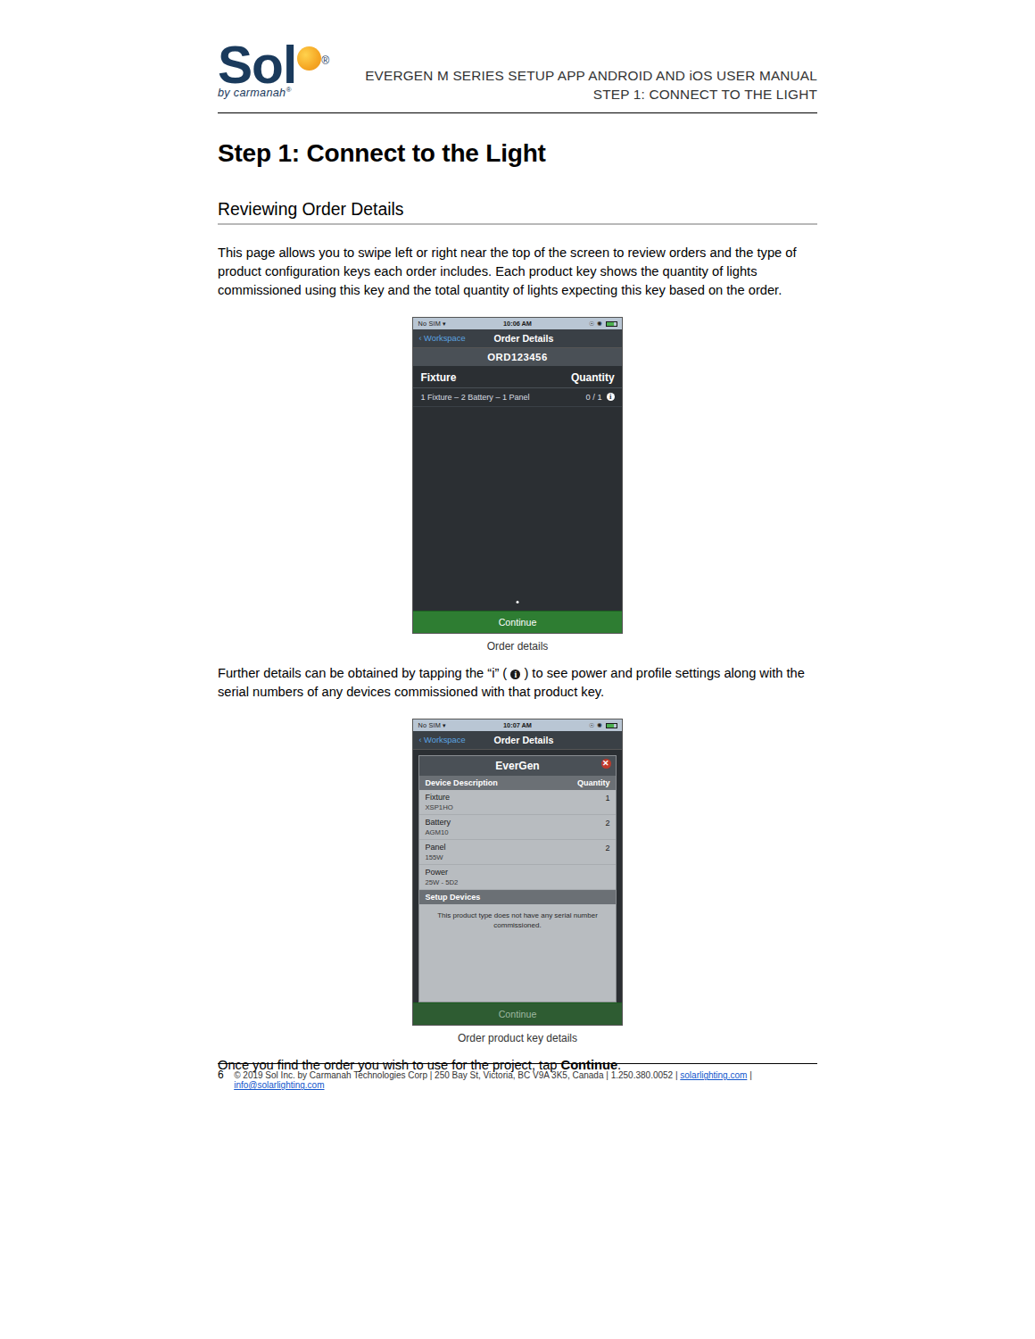Sol ®
by carmanah®
EVERGEN M SERIES SETUP APP ANDROID AND iOS USER MANUAL
STEP 1: CONNECT TO THE LIGHT
Step 1: Connect to the Light
Reviewing Order Details
This page allows you to swipe left or right near the top of the screen to review orders and the type of product configuration keys each order includes. Each product key shows the quantity of lights commissioned using this key and the total quantity of lights expecting this key based on the order.
No SIM ▾ 10:06 AM ☉ ✺
‹ Workspace Order Details
ORD123456
Fixture Quantity
1 Fixture – 2 Battery – 1 Panel 0 / 1 i
Continue
Order details
Further details can be obtained by tapping the “i” ( i ) to see power and profile settings along with the serial numbers of any devices commissioned with that product key.
No SIM ▾ 10:07 AM ☉ ✺
‹ Workspace Order Details
EverGen ✕
Device Description Quantity
FixtureXSP1HO 1
BatteryAGM10 2
Panel155W 2
Power25W - 5D2
Setup Devices
This product type does not have any serial number commissioned.
Continue
Order product key details
Once you find the order you wish to use for the project, tap Continue.
6 © 2019 Sol Inc. by Carmanah Technologies Corp | 250 Bay St, Victoria, BC V9A 3K5, Canada | 1.250.380.0052 | solarlighting.com | info@solarlighting.com